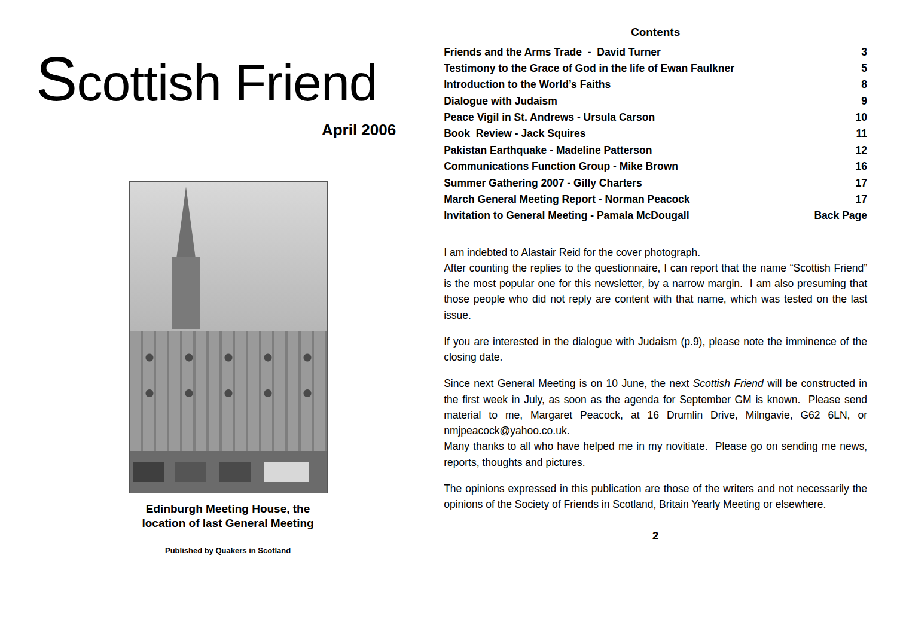Scottish Friend
April 2006
Edinburgh Meeting House, the
location of last General Meeting
Published by Quakers in Scotland
Contents
| Friends and the Arms Trade - David Turner | 3 |
| Testimony to the Grace of God in the life of Ewan Faulkner | 5 |
| Introduction to the World’s Faiths | 8 |
| Dialogue with Judaism | 9 |
| Peace Vigil in St. Andrews - Ursula Carson | 10 |
| Book Review - Jack Squires | 11 |
| Pakistan Earthquake - Madeline Patterson | 12 |
| Communications Function Group - Mike Brown | 16 |
| Summer Gathering 2007 - Gilly Charters | 17 |
| March General Meeting Report - Norman Peacock | 17 |
| Invitation to General Meeting - Pamala McDougall | Back Page |
I am indebted to Alastair Reid for the cover photograph.
After counting the replies to the questionnaire, I can report that the name “Scottish Friend” is the most popular one for this newsletter, by a narrow margin. I am also presuming that those people who did not reply are content with that name, which was tested on the last issue.
If you are interested in the dialogue with Judaism (p.9), please note the imminence of the closing date.
Since next General Meeting is on 10 June, the next Scottish Friend will be constructed in the first week in July, as soon as the agenda for September GM is known. Please send material to me, Margaret Peacock, at 16 Drumlin Drive, Milngavie, G62 6LN, or nmjpeacock@yahoo.co.uk.
Many thanks to all who have helped me in my novitiate. Please go on sending me news, reports, thoughts and pictures.
The opinions expressed in this publication are those of the writers and not necessarily the opinions of the Society of Friends in Scotland, Britain Yearly Meeting or elsewhere.
2